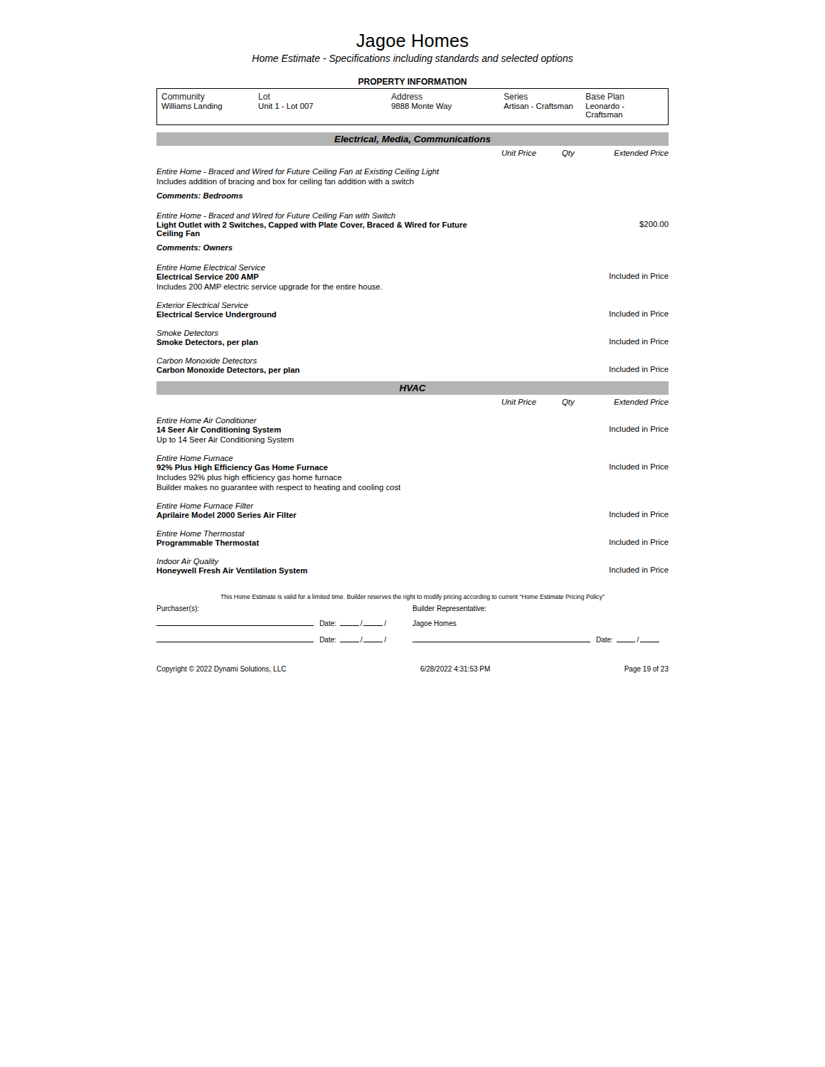Jagoe Homes
Home Estimate - Specifications including standards and selected options
PROPERTY INFORMATION
| Community Williams Landing | Lot Unit 1 - Lot 007 | Address 9888 Monte Way | Series Artisan - Craftsman | Base Plan Leonardo - Craftsman |
Electrical, Media, Communications
| | Unit Price | Qty | Extended Price |
| Entire Home - Braced and Wired for Future Ceiling Fan at Existing Ceiling Light | | | |
| Includes addition of bracing and box for ceiling fan addition with a switch | | | |
| Comments: Bedrooms | | | |
| Entire Home - Braced and Wired for Future Ceiling Fan with Switch | | | |
| Light Outlet with 2 Switches, Capped with Plate Cover, Braced & Wired for Future Ceiling Fan | | | $200.00 |
| Comments: Owners | | | |
| Entire Home Electrical Service | | | |
| Electrical Service 200 AMP | | | Included in Price |
| Includes 200 AMP electric service upgrade for the entire house. | | | |
| Exterior Electrical Service | | | |
| Electrical Service Underground | | | Included in Price |
| Smoke Detectors | | | |
| Smoke Detectors, per plan | | | Included in Price |
| Carbon Monoxide Detectors | | | |
| Carbon Monoxide Detectors, per plan | | | Included in Price |
HVAC
| | Unit Price | Qty | Extended Price |
| Entire Home Air Conditioner | | | |
| 14 Seer Air Conditioning System | | | Included in Price |
| Up to 14 Seer Air Conditioning System | | | |
| Entire Home Furnace | | | |
| 92% Plus High Efficiency Gas Home Furnace | | | Included in Price |
| Includes 92% plus high efficiency gas home furnace | | | |
| Builder makes no guarantee with respect to heating and cooling cost | | | |
| Entire Home Furnace Filter | | | |
| Aprilaire Model 2000 Series Air Filter | | | Included in Price |
| Entire Home Thermostat | | | |
| Programmable Thermostat | | | Included in Price |
| Indoor Air Quality | | | |
| Honeywell Fresh Air Ventilation System | | | Included in Price |
This Home Estimate is valid for a limited time. Builder reserves the right to modify pricing according to current "Home Estimate Pricing Policy"
| Purchaser(s): | Builder Representative: |
| Date: / / | Jagoe Homes |
| Date: / / | Date: / |
Copyright © 2022 Dynami Solutions, LLC
6/28/2022 4:31:53 PM
Page 19 of 23